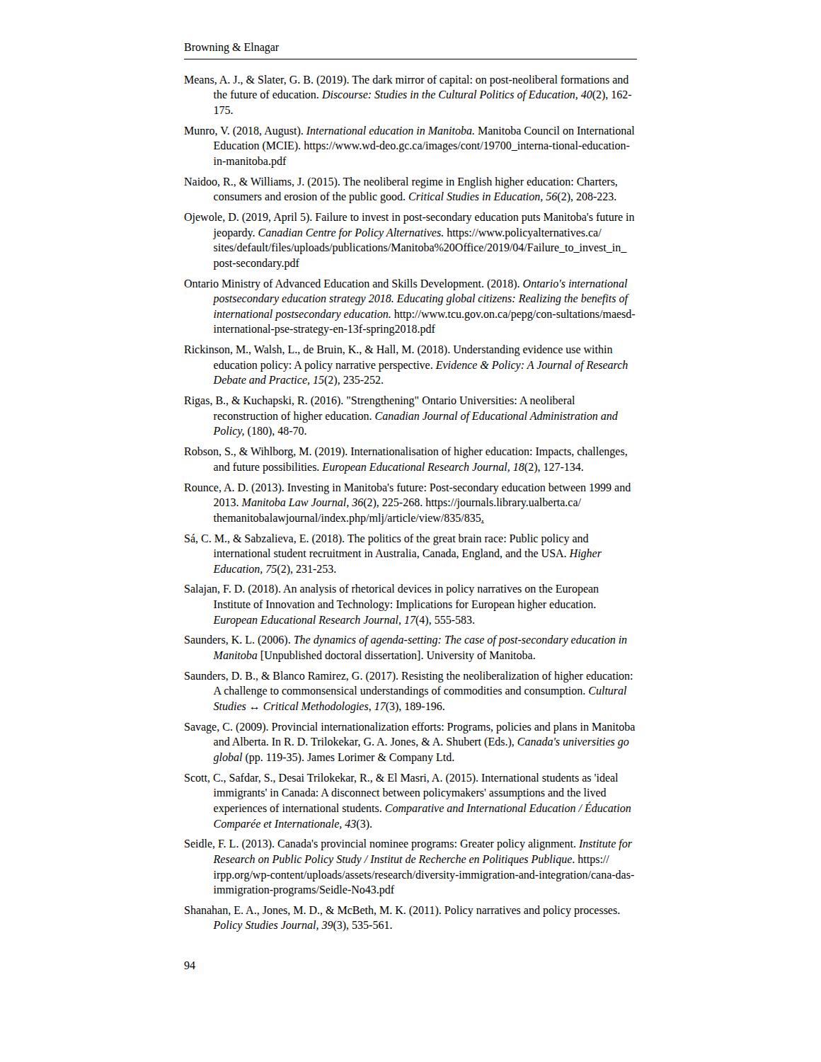Browning & Elnagar
Means, A. J., & Slater, G. B. (2019). The dark mirror of capital: on post-neoliberal formations and the future of education. Discourse: Studies in the Cultural Politics of Education, 40(2), 162-175.
Munro, V. (2018, August). International education in Manitoba. Manitoba Council on International Education (MCIE). https://www.wd-deo.gc.ca/images/cont/19700_interna-tional-education-in-manitoba.pdf
Naidoo, R., & Williams, J. (2015). The neoliberal regime in English higher education: Charters, consumers and erosion of the public good. Critical Studies in Education, 56(2), 208-223.
Ojewole, D. (2019, April 5). Failure to invest in post-secondary education puts Manitoba's future in jeopardy. Canadian Centre for Policy Alternatives. https://www.policyalternatives.ca/ sites/default/files/uploads/publications/Manitoba%20Office/2019/04/Failure_to_invest_in_ post-secondary.pdf
Ontario Ministry of Advanced Education and Skills Development. (2018). Ontario's international postsecondary education strategy 2018. Educating global citizens: Realizing the benefits of international postsecondary education. http://www.tcu.gov.on.ca/pepg/con-sultations/maesd-international-pse-strategy-en-13f-spring2018.pdf
Rickinson, M., Walsh, L., de Bruin, K., & Hall, M. (2018). Understanding evidence use within education policy: A policy narrative perspective. Evidence & Policy: A Journal of Research Debate and Practice, 15(2), 235-252.
Rigas, B., & Kuchapski, R. (2016). "Strengthening" Ontario Universities: A neoliberal reconstruction of higher education. Canadian Journal of Educational Administration and Policy, (180), 48-70.
Robson, S., & Wihlborg, M. (2019). Internationalisation of higher education: Impacts, challenges, and future possibilities. European Educational Research Journal, 18(2), 127-134.
Rounce, A. D. (2013). Investing in Manitoba's future: Post-secondary education between 1999 and 2013. Manitoba Law Journal, 36(2), 225-268. https://journals.library.ualberta.ca/ themanitobalawjournal/index.php/mlj/article/view/835/835.
Sá, C. M., & Sabzalieva, E. (2018). The politics of the great brain race: Public policy and international student recruitment in Australia, Canada, England, and the USA. Higher Education, 75(2), 231-253.
Salajan, F. D. (2018). An analysis of rhetorical devices in policy narratives on the European Institute of Innovation and Technology: Implications for European higher education. European Educational Research Journal, 17(4), 555-583.
Saunders, K. L. (2006). The dynamics of agenda-setting: The case of post-secondary education in Manitoba [Unpublished doctoral dissertation]. University of Manitoba.
Saunders, D. B., & Blanco Ramirez, G. (2017). Resisting the neoliberalization of higher education: A challenge to commonsensical understandings of commodities and consumption. Cultural Studies ↔ Critical Methodologies, 17(3), 189-196.
Savage, C. (2009). Provincial internationalization efforts: Programs, policies and plans in Manitoba and Alberta. In R. D. Trilokekar, G. A. Jones, & A. Shubert (Eds.), Canada's universities go global (pp. 119-35). James Lorimer & Company Ltd.
Scott, C., Safdar, S., Desai Trilokekar, R., & El Masri, A. (2015). International students as 'ideal immigrants' in Canada: A disconnect between policymakers' assumptions and the lived experiences of international students. Comparative and International Education / Éducation Comparée et Internationale, 43(3).
Seidle, F. L. (2013). Canada's provincial nominee programs: Greater policy alignment. Institute for Research on Public Policy Study / Institut de Recherche en Politiques Publique. https:// irpp.org/wp-content/uploads/assets/research/diversity-immigration-and-integration/cana-das-immigration-programs/Seidle-No43.pdf
Shanahan, E. A., Jones, M. D., & McBeth, M. K. (2011). Policy narratives and policy processes. Policy Studies Journal, 39(3), 535-561.
94